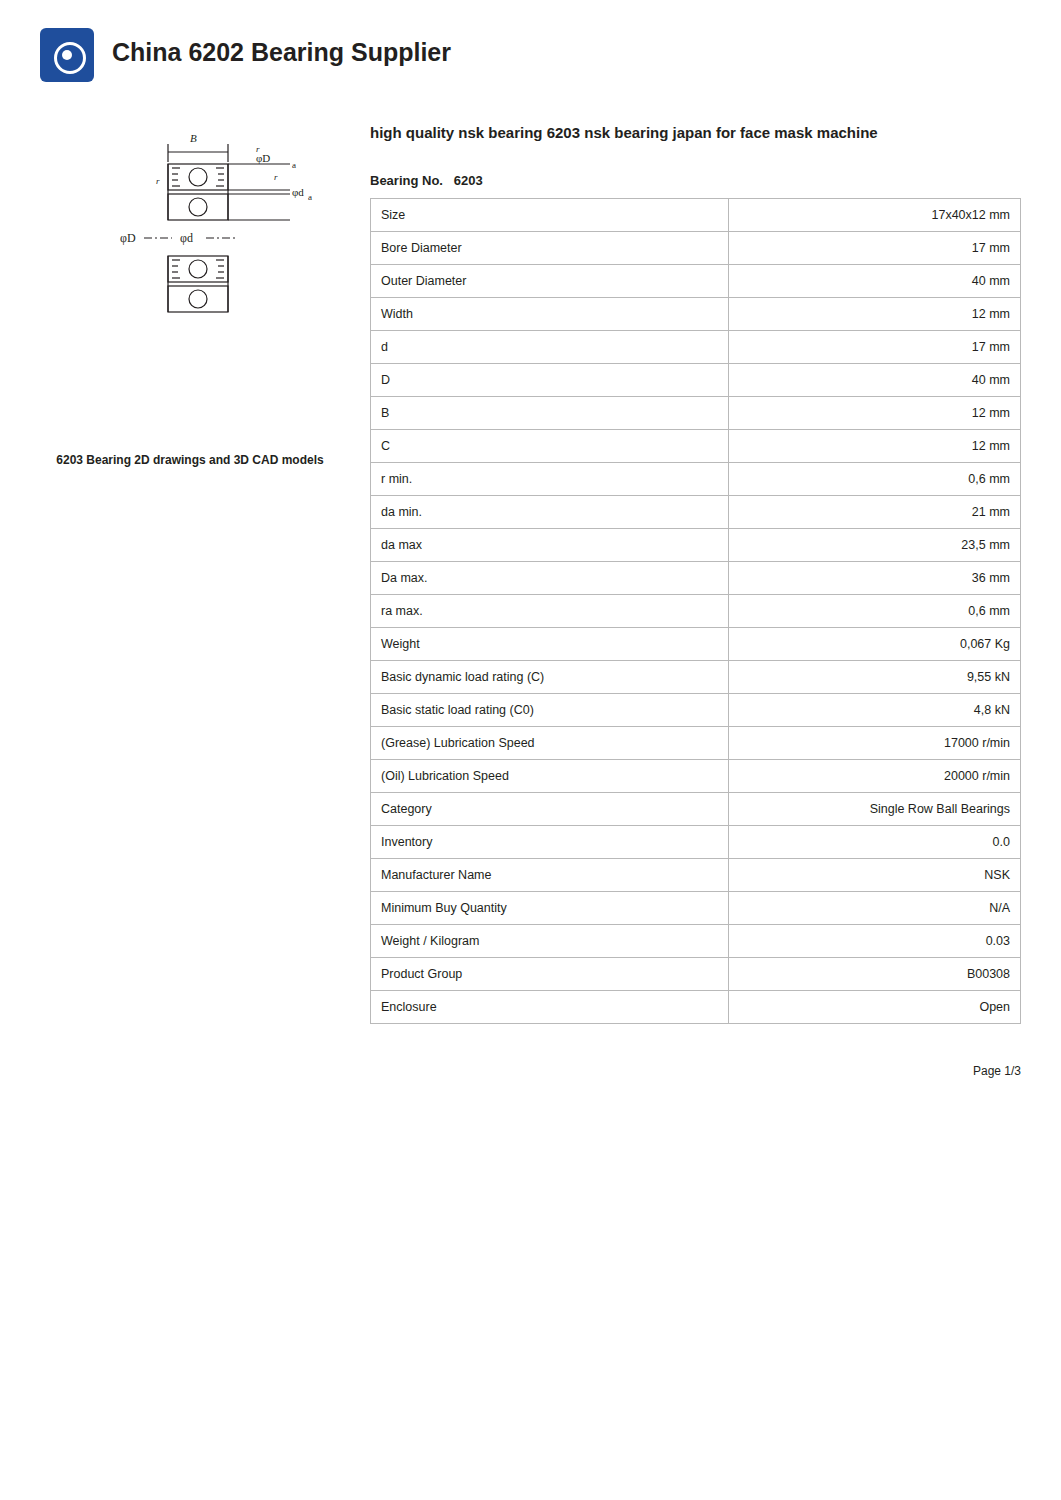China 6202 Bearing Supplier
B r r r φD a φd a φD φd
6203 Bearing 2D drawings and 3D CAD models
high quality nsk bearing 6203 nsk bearing japan for face mask machine
Bearing No. 6203
| Size | 17x40x12 mm |
| Bore Diameter | 17 mm |
| Outer Diameter | 40 mm |
| Width | 12 mm |
| d | 17 mm |
| D | 40 mm |
| B | 12 mm |
| C | 12 mm |
| r min. | 0,6 mm |
| da min. | 21 mm |
| da max | 23,5 mm |
| Da max. | 36 mm |
| ra max. | 0,6 mm |
| Weight | 0,067 Kg |
| Basic dynamic load rating (C) | 9,55 kN |
| Basic static load rating (C0) | 4,8 kN |
| (Grease) Lubrication Speed | 17000 r/min |
| (Oil) Lubrication Speed | 20000 r/min |
| Category | Single Row Ball Bearings |
| Inventory | 0.0 |
| Manufacturer Name | NSK |
| Minimum Buy Quantity | N/A |
| Weight / Kilogram | 0.03 |
| Product Group | B00308 |
| Enclosure | Open |
Page 1/3